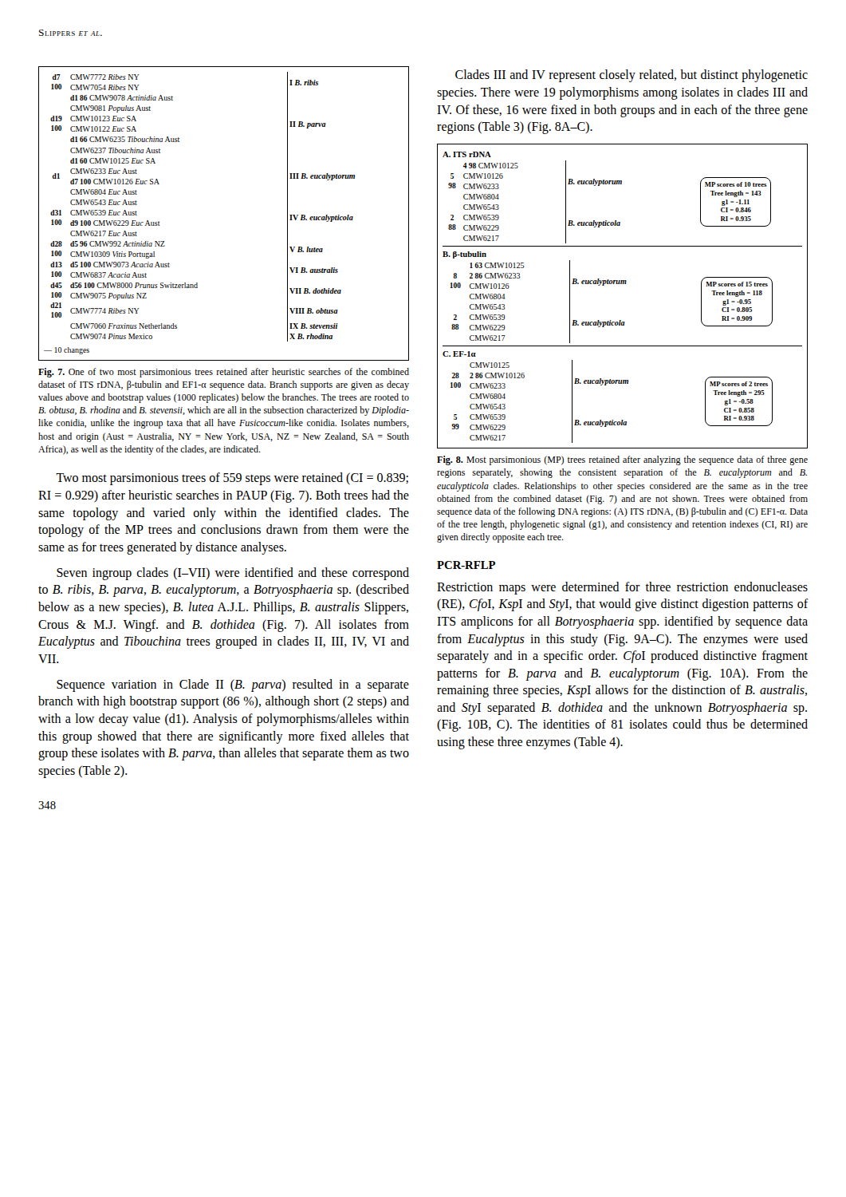Slippers et al.
| d7 100 | CMW7772 Ribes NY CMW7054 Ribes NY | I B. ribis |
| d19 100 | d1 86 CMW9078 Actinidia Aust CMW9081 Populus Aust CMW10123 Euc SA CMW10122 Euc SA d1 66 CMW6235 Tibouchina Aust CMW6237 Tibouchina Aust | II B. parva |
| d1 | d1 60 CMW10125 Euc SA CMW6233 Euc Aust d7 100 CMW10126 Euc SA CMW6804 Euc Aust | III B. eucalyptorum |
| d31 100 | CMW6543 Euc Aust CMW6539 Euc Aust d9 100 CMW6229 Euc Aust CMW6217 Euc Aust | IV B. eucalypticola |
| d28 100 | d5 96 CMW992 Actinidia NZ CMW10309 Vitis Portugal | V B. lutea |
| d13 100 | d5 100 CMW9073 Acacia Aust CMW6837 Acacia Aust | VI B. australis |
| d45 100 | d56 100 CMW8000 Prunus Switzerland CMW9075 Populus NZ | VII B. dothidea |
| d21 100 | CMW7774 Ribes NY | VIII B. obtusa |
| | CMW7060 Fraxinus Netherlands | IX B. stevensii |
| | CMW9074 Pinus Mexico | X B. rhodina |
— 10 changes
Fig. 7. One of two most parsimonious trees retained after heuristic searches of the combined dataset of ITS rDNA, β-tubulin and EF1-α sequence data. Branch supports are given as decay values above and bootstrap values (1000 replicates) below the branches. The trees are rooted to B. obtusa, B. rhodina and B. stevensii, which are all in the subsection characterized by Diplodia-like conidia, unlike the ingroup taxa that all have Fusicoccum-like conidia. Isolates numbers, host and origin (Aust = Australia, NY = New York, USA, NZ = New Zealand, SA = South Africa), as well as the identity of the clades, are indicated.
Two most parsimonious trees of 559 steps were retained (CI = 0.839; RI = 0.929) after heuristic searches in PAUP (Fig. 7). Both trees had the same topology and varied only within the identified clades. The topology of the MP trees and conclusions drawn from them were the same as for trees generated by distance analyses.
Seven ingroup clades (I–VII) were identified and these correspond to B. ribis, B. parva, B. eucalyptorum, a Botryosphaeria sp. (described below as a new species), B. lutea A.J.L. Phillips, B. australis Slippers, Crous & M.J. Wingf. and B. dothidea (Fig. 7). All isolates from Eucalyptus and Tibouchina trees grouped in clades II, III, IV, VI and VII.
Sequence variation in Clade II (B. parva) resulted in a separate branch with high bootstrap support (86 %), although short (2 steps) and with a low decay value (d1). Analysis of polymorphisms/alleles within this group showed that there are significantly more fixed alleles that group these isolates with B. parva, than alleles that separate them as two species (Table 2).
348
Clades III and IV represent closely related, but distinct phylogenetic species. There were 19 polymorphisms among isolates in clades III and IV. Of these, 16 were fixed in both groups and in each of the three gene regions (Table 3) (Fig. 8A–C).
A. ITS rDNA
| 5 98 | 4 98 CMW10125 CMW10126 CMW6233 CMW6804 | B. eucalyptorum | MP scores of 10 trees Tree length = 143 g1 = -1.11 CI = 0.846 RI = 0.935 |
| 2 88 | CMW6543 CMW6539 CMW6229 CMW6217 | B. eucalypticola |
B. β-tubulin
| 8 100 | 1 63 CMW10125 2 86 CMW6233 CMW10126 CMW6804 | B. eucalyptorum | MP scores of 15 trees Tree length = 118 g1 = -0.95 CI = 0.805 RI = 0.909 |
| 2 88 | CMW6543 CMW6539 CMW6229 CMW6217 | B. eucalypticola |
C. EF-1α
| 28 100 | CMW10125 2 86 CMW10126 CMW6233 CMW6804 | B. eucalyptorum | MP scores of 2 trees Tree length = 295 g1 = -0.58 CI = 0.858 RI = 0.938 |
| 5 99 | CMW6543 CMW6539 CMW6229 CMW6217 | B. eucalypticola |
Fig. 8. Most parsimonious (MP) trees retained after analyzing the sequence data of three gene regions separately, showing the consistent separation of the B. eucalyptorum and B. eucalypticola clades. Relationships to other species considered are the same as in the tree obtained from the combined dataset (Fig. 7) and are not shown. Trees were obtained from sequence data of the following DNA regions: (A) ITS rDNA, (B) β-tubulin and (C) EF1-α. Data of the tree length, phylogenetic signal (g1), and consistency and retention indexes (CI, RI) are given directly opposite each tree.
PCR-RFLP
Restriction maps were determined for three restriction endonucleases (RE), Cfo I, Ksp I and Sty I, that would give distinct digestion patterns of ITS amplicons for all Botryosphaeria spp. identified by sequence data from Eucalyptus in this study (Fig. 9A–C). The enzymes were used separately and in a specific order. Cfo I produced distinctive fragment patterns for B. parva and B. eucalyptorum (Fig. 10A). From the remaining three species, Ksp I allows for the distinction of B. australis, and Sty I separated B. dothidea and the unknown Botryosphaeria sp. (Fig. 10B, C). The identities of 81 isolates could thus be determined using these three enzymes (Table 4).